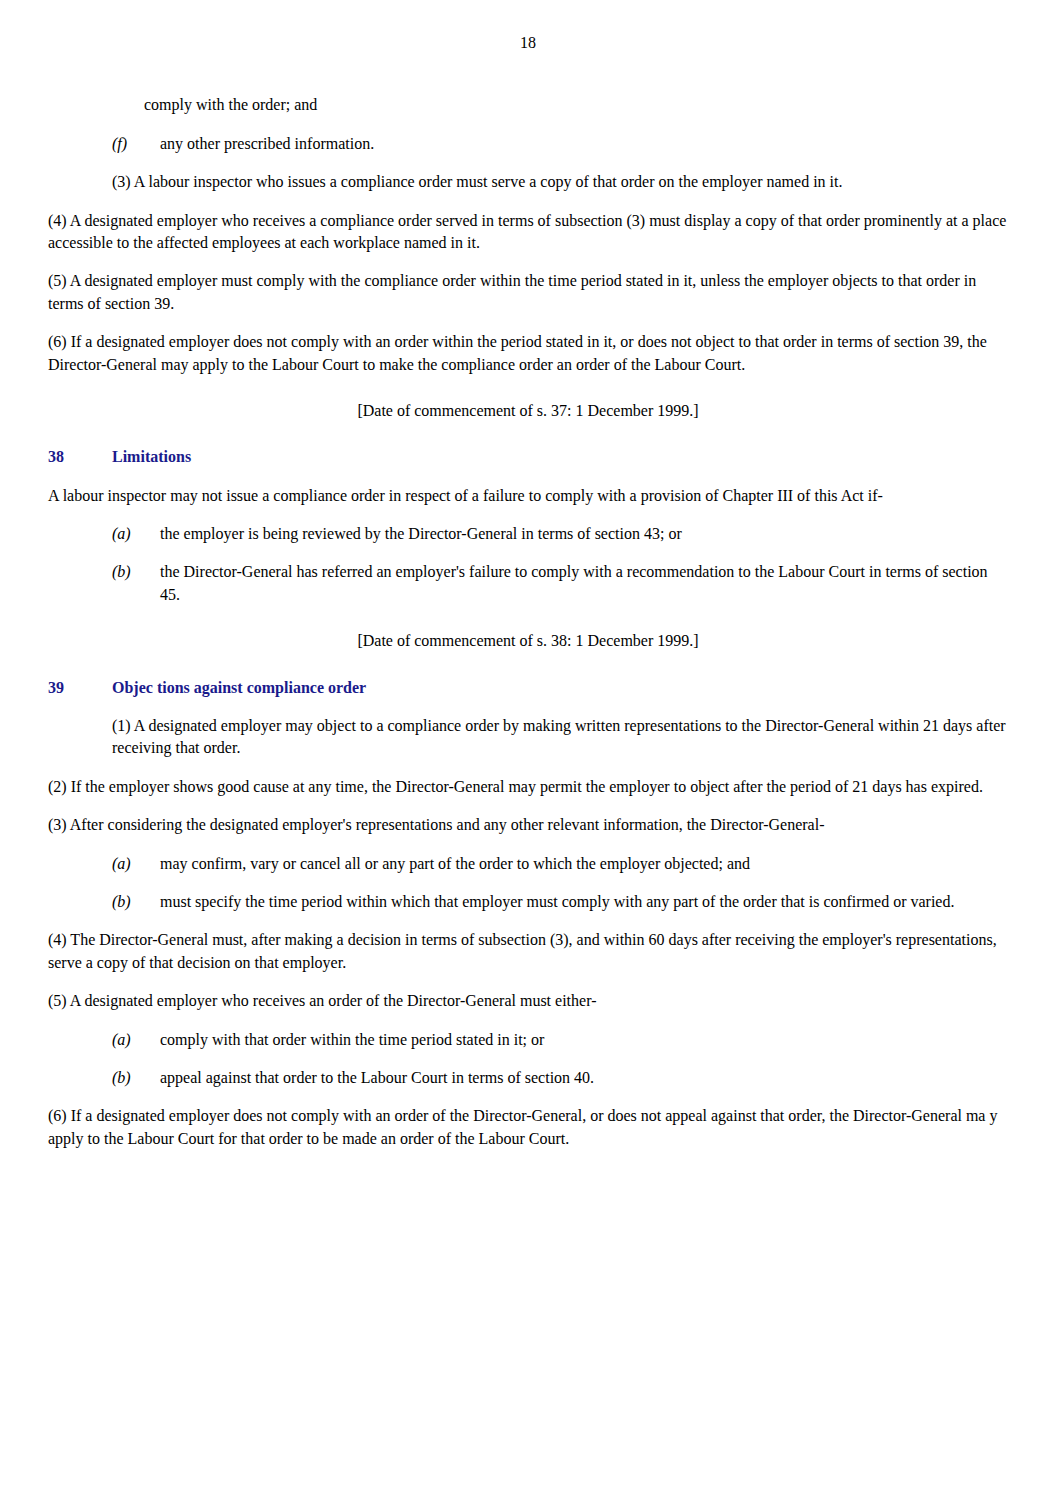18
comply with the order; and
(f) any other prescribed information.
(3) A labour inspector who issues a compliance order must serve a copy of that order on the employer named in it.
(4) A designated employer who receives a compliance order served in terms of subsection (3) must display a copy of that order prominently at a place accessible to the affected employees at each workplace named in it.
(5) A designated employer must comply with the compliance order within the time period stated in it, unless the employer objects to that order in terms of section 39.
(6) If a designated employer does not comply with an order within the period stated in it, or does not object to that order in terms of section 39, the Director-General may apply to the Labour Court to make the compliance order an order of the Labour Court.
[Date of commencement of s. 37: 1 December 1999.]
38 Limitations
A labour inspector may not issue a compliance order in respect of a failure to comply with a provision of Chapter III of this Act if-
(a) the employer is being reviewed by the Director-General in terms of section 43; or
(b) the Director-General has referred an employer's failure to comply with a recommendation to the Labour Court in terms of section 45.
[Date of commencement of s. 38: 1 December 1999.]
39 Objec tions against compliance order
(1) A designated employer may object to a compliance order by making written representations to the Director-General within 21 days after receiving that order.
(2) If the employer shows good cause at any time, the Director-General may permit the employer to object after the period of 21 days has expired.
(3) After considering the designated employer's representations and any other relevant information, the Director-General-
(a) may confirm, vary or cancel all or any part of the order to which the employer objected; and
(b) must specify the time period within which that employer must comply with any part of the order that is confirmed or varied.
(4) The Director-General must, after making a decision in terms of subsection (3), and within 60 days after receiving the employer's representations, serve a copy of that decision on that employer.
(5) A designated employer who receives an order of the Director-General must either-
(a) comply with that order within the time period stated in it; or
(b) appeal against that order to the Labour Court in terms of section 40.
(6) If a designated employer does not comply with an order of the Director-General, or does not appeal against that order, the Director-General ma y apply to the Labour Court for that order to be made an order of the Labour Court.